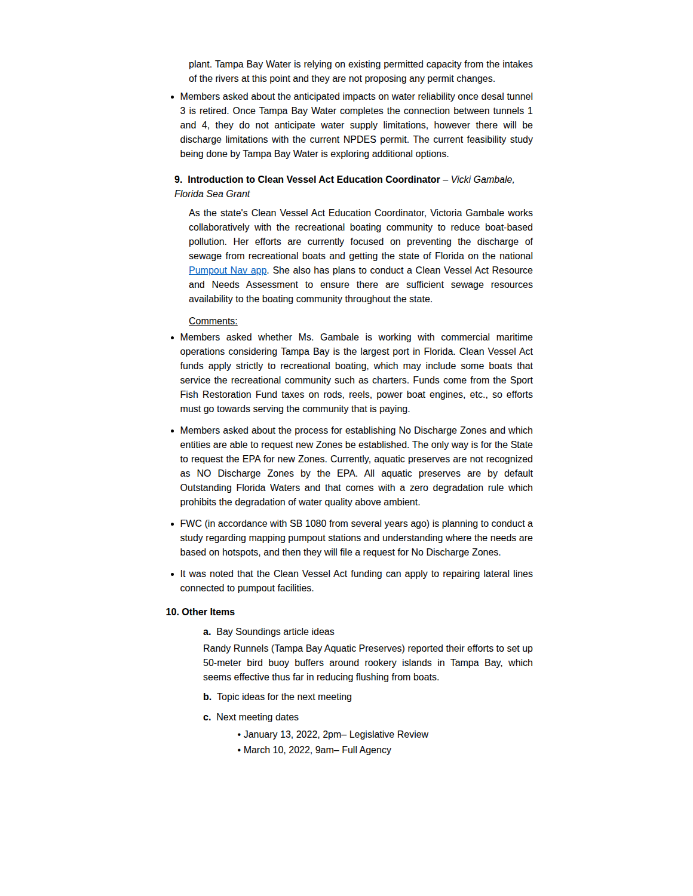plant. Tampa Bay Water is relying on existing permitted capacity from the intakes of the rivers at this point and they are not proposing any permit changes.
Members asked about the anticipated impacts on water reliability once desal tunnel 3 is retired. Once Tampa Bay Water completes the connection between tunnels 1 and 4, they do not anticipate water supply limitations, however there will be discharge limitations with the current NPDES permit. The current feasibility study being done by Tampa Bay Water is exploring additional options.
9. Introduction to Clean Vessel Act Education Coordinator – Vicki Gambale, Florida Sea Grant
As the state's Clean Vessel Act Education Coordinator, Victoria Gambale works collaboratively with the recreational boating community to reduce boat-based pollution. Her efforts are currently focused on preventing the discharge of sewage from recreational boats and getting the state of Florida on the national Pumpout Nav app. She also has plans to conduct a Clean Vessel Act Resource and Needs Assessment to ensure there are sufficient sewage resources availability to the boating community throughout the state.
Comments:
Members asked whether Ms. Gambale is working with commercial maritime operations considering Tampa Bay is the largest port in Florida. Clean Vessel Act funds apply strictly to recreational boating, which may include some boats that service the recreational community such as charters. Funds come from the Sport Fish Restoration Fund taxes on rods, reels, power boat engines, etc., so efforts must go towards serving the community that is paying.
Members asked about the process for establishing No Discharge Zones and which entities are able to request new Zones be established. The only way is for the State to request the EPA for new Zones. Currently, aquatic preserves are not recognized as NO Discharge Zones by the EPA. All aquatic preserves are by default Outstanding Florida Waters and that comes with a zero degradation rule which prohibits the degradation of water quality above ambient.
FWC (in accordance with SB 1080 from several years ago) is planning to conduct a study regarding mapping pumpout stations and understanding where the needs are based on hotspots, and then they will file a request for No Discharge Zones.
It was noted that the Clean Vessel Act funding can apply to repairing lateral lines connected to pumpout facilities.
10. Other Items
a. Bay Soundings article ideas
Randy Runnels (Tampa Bay Aquatic Preserves) reported their efforts to set up 50-meter bird buoy buffers around rookery islands in Tampa Bay, which seems effective thus far in reducing flushing from boats.
b. Topic ideas for the next meeting
c. Next meeting dates
• January 13, 2022, 2pm– Legislative Review
• March 10, 2022, 9am– Full Agency